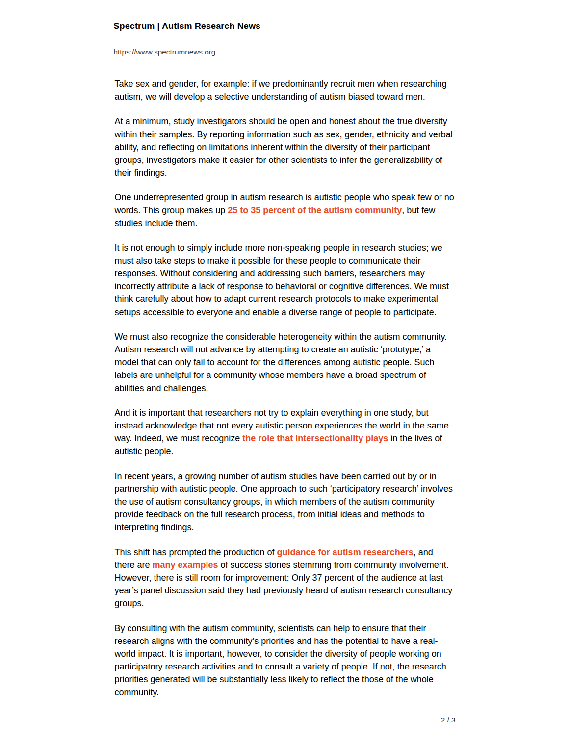Spectrum | Autism Research News
https://www.spectrumnews.org
Take sex and gender, for example: if we predominantly recruit men when researching autism, we will develop a selective understanding of autism biased toward men.
At a minimum, study investigators should be open and honest about the true diversity within their samples. By reporting information such as sex, gender, ethnicity and verbal ability, and reflecting on limitations inherent within the diversity of their participant groups, investigators make it easier for other scientists to infer the generalizability of their findings.
One underrepresented group in autism research is autistic people who speak few or no words. This group makes up 25 to 35 percent of the autism community, but few studies include them.
It is not enough to simply include more non-speaking people in research studies; we must also take steps to make it possible for these people to communicate their responses. Without considering and addressing such barriers, researchers may incorrectly attribute a lack of response to behavioral or cognitive differences. We must think carefully about how to adapt current research protocols to make experimental setups accessible to everyone and enable a diverse range of people to participate.
We must also recognize the considerable heterogeneity within the autism community. Autism research will not advance by attempting to create an autistic ‘prototype,’ a model that can only fail to account for the differences among autistic people. Such labels are unhelpful for a community whose members have a broad spectrum of abilities and challenges.
And it is important that researchers not try to explain everything in one study, but instead acknowledge that not every autistic person experiences the world in the same way. Indeed, we must recognize the role that intersectionality plays in the lives of autistic people.
In recent years, a growing number of autism studies have been carried out by or in partnership with autistic people. One approach to such ‘participatory research’ involves the use of autism consultancy groups, in which members of the autism community provide feedback on the full research process, from initial ideas and methods to interpreting findings.
This shift has prompted the production of guidance for autism researchers, and there are many examples of success stories stemming from community involvement. However, there is still room for improvement: Only 37 percent of the audience at last year’s panel discussion said they had previously heard of autism research consultancy groups.
By consulting with the autism community, scientists can help to ensure that their research aligns with the community’s priorities and has the potential to have a real-world impact. It is important, however, to consider the diversity of people working on participatory research activities and to consult a variety of people. If not, the research priorities generated will be substantially less likely to reflect the those of the whole community.
2 / 3